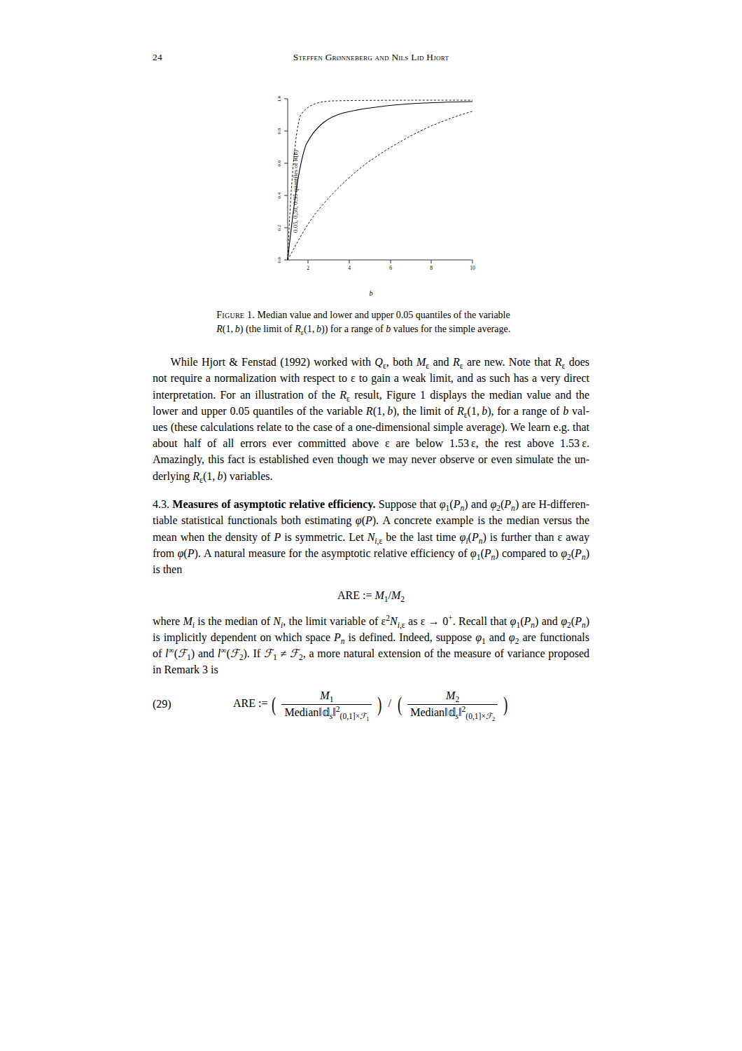24 Steffen Grønneberg and Nils Lid Hjort
0.05, 0.50, 0.95 quantiles of R(b) 0.0 0.2 0.4 0.6 0.8 1.0 2 4 6 8 10
b
Figure 1. Median value and lower and upper 0.05 quantiles of the variable R(1, b) (the limit of Rε(1, b)) for a range of b values for the simple average.
While Hjort & Fenstad (1992) worked with Qε, both Mε and Rε are new. Note that Rε does not require a normalization with respect to ε to gain a weak limit, and as such has a very direct interpretation. For an illustration of the Rε result, Figure 1 displays the median value and the lower and upper 0.05 quantiles of the variable R(1, b), the limit of Rε(1, b), for a range of b values (these calculations relate to the case of a one-dimensional simple average). We learn e.g. that about half of all errors ever committed above ε are below 1.53 ε, the rest above 1.53 ε. Amazingly, this fact is established even though we may never observe or even simulate the underlying Rε(1, b) variables.
4.3. Measures of asymptotic relative efficiency. Suppose that φ1(Pn) and φ2(Pn) are H-differentiable statistical functionals both estimating φ(P). A concrete example is the median versus the mean when the density of P is symmetric. Let Ni,ε be the last time φi(Pn) is further than ε away from φ(P). A natural measure for the asymptotic relative efficiency of φ1(Pn) compared to φ2(Pn) is then
ARE := M1/M2
where Mi is the median of Ni, the limit variable of ε2Ni,ε as ε → 0+. Recall that φ1(Pn) and φ2(Pn) is implicitly dependent on which space Pn is defined. Indeed, suppose φ1 and φ2 are functionals of l∞(ℱ1) and l∞(ℱ2). If ℱ1 ≠ ℱ2, a more natural extension of the measure of variance proposed in Remark 3 is
(29) ARE := ( M1 Median‖𝕕s‖2(0,1]×ℱ1 )  /  ( M2 Median‖𝕕s‖2(0,1]×ℱ2 )